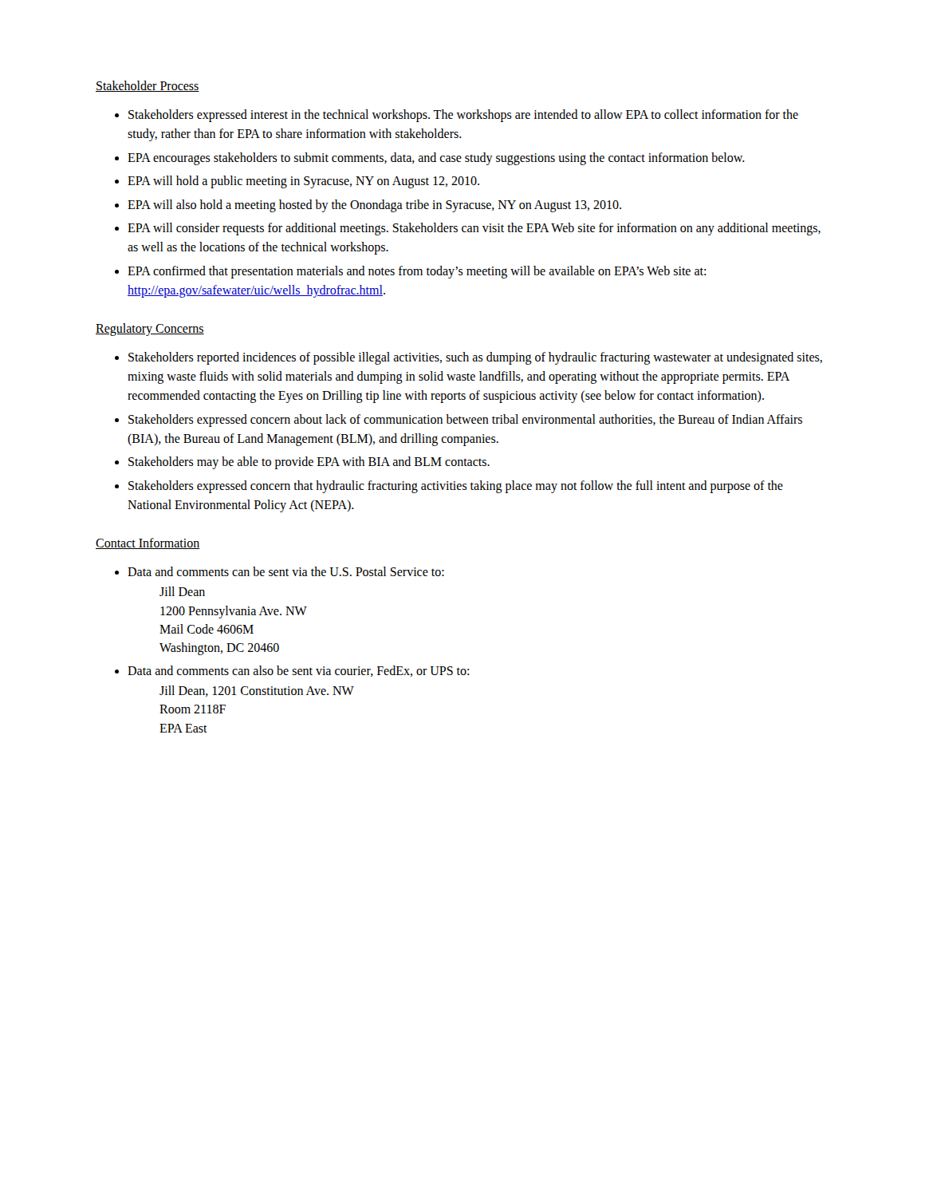Stakeholder Process
Stakeholders expressed interest in the technical workshops. The workshops are intended to allow EPA to collect information for the study, rather than for EPA to share information with stakeholders.
EPA encourages stakeholders to submit comments, data, and case study suggestions using the contact information below.
EPA will hold a public meeting in Syracuse, NY on August 12, 2010.
EPA will also hold a meeting hosted by the Onondaga tribe in Syracuse, NY on August 13, 2010.
EPA will consider requests for additional meetings. Stakeholders can visit the EPA Web site for information on any additional meetings, as well as the locations of the technical workshops.
EPA confirmed that presentation materials and notes from today’s meeting will be available on EPA’s Web site at: http://epa.gov/safewater/uic/wells_hydrofrac.html.
Regulatory Concerns
Stakeholders reported incidences of possible illegal activities, such as dumping of hydraulic fracturing wastewater at undesignated sites, mixing waste fluids with solid materials and dumping in solid waste landfills, and operating without the appropriate permits. EPA recommended contacting the Eyes on Drilling tip line with reports of suspicious activity (see below for contact information).
Stakeholders expressed concern about lack of communication between tribal environmental authorities, the Bureau of Indian Affairs (BIA), the Bureau of Land Management (BLM), and drilling companies.
Stakeholders may be able to provide EPA with BIA and BLM contacts.
Stakeholders expressed concern that hydraulic fracturing activities taking place may not follow the full intent and purpose of the National Environmental Policy Act (NEPA).
Contact Information
Data and comments can be sent via the U.S. Postal Service to:
Jill Dean
1200 Pennsylvania Ave. NW
Mail Code 4606M
Washington, DC 20460
Data and comments can also be sent via courier, FedEx, or UPS to:
Jill Dean, 1201 Constitution Ave. NW
Room 2118F
EPA East